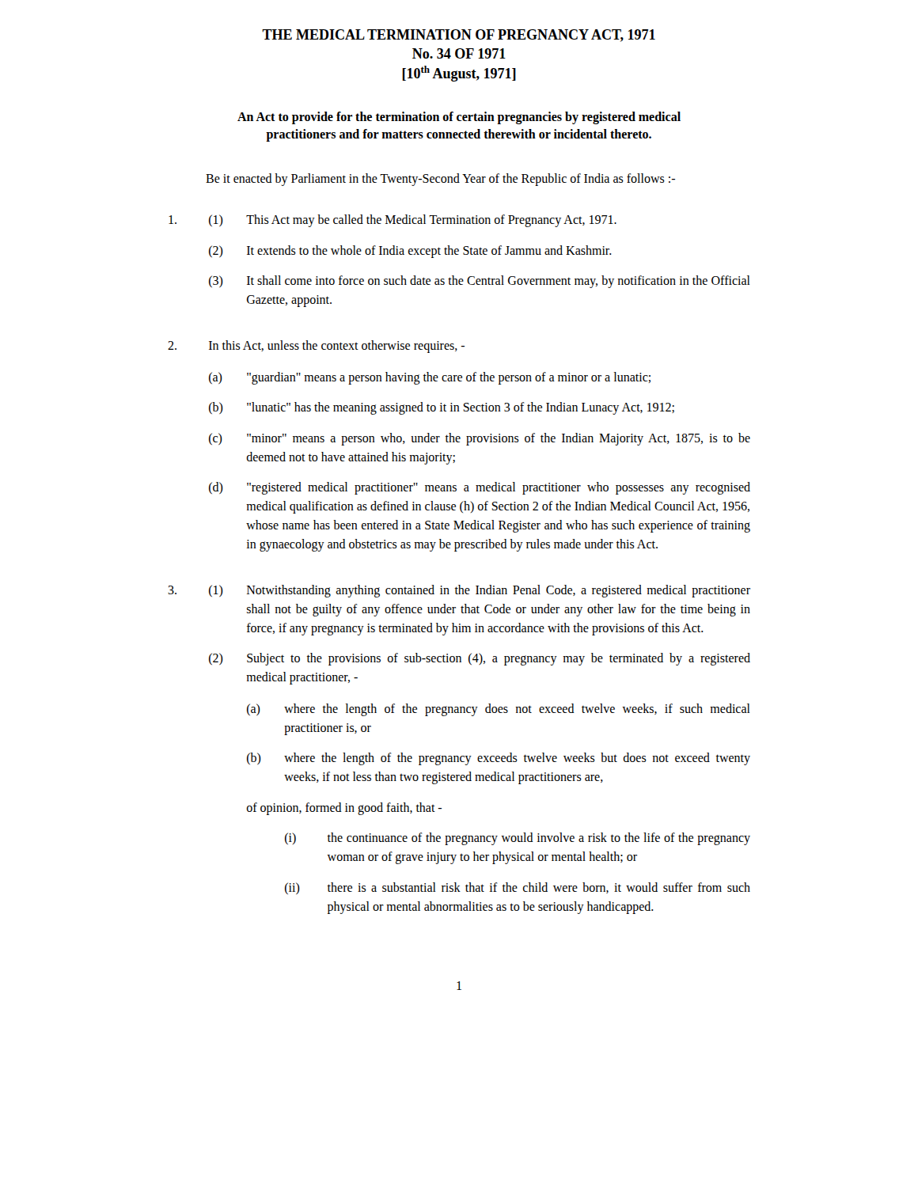THE MEDICAL TERMINATION OF PREGNANCY ACT, 1971 No. 34 OF 1971 [10th August, 1971]
An Act to provide for the termination of certain pregnancies by registered medical practitioners and for matters connected therewith or incidental thereto.
Be it enacted by Parliament in the Twenty-Second Year of the Republic of India as follows :-
1.
(1) This Act may be called the Medical Termination of Pregnancy Act, 1971.
(2) It extends to the whole of India except the State of Jammu and Kashmir.
(3) It shall come into force on such date as the Central Government may, by notification in the Official Gazette, appoint.
2.
In this Act, unless the context otherwise requires, -
(a) "guardian" means a person having the care of the person of a minor or a lunatic;
(b) "lunatic" has the meaning assigned to it in Section 3 of the Indian Lunacy Act, 1912;
(c) "minor" means a person who, under the provisions of the Indian Majority Act, 1875, is to be deemed not to have attained his majority;
(d) "registered medical practitioner" means a medical practitioner who possesses any recognised medical qualification as defined in clause (h) of Section 2 of the Indian Medical Council Act, 1956, whose name has been entered in a State Medical Register and who has such experience of training in gynaecology and obstetrics as may be prescribed by rules made under this Act.
3.
(1) Notwithstanding anything contained in the Indian Penal Code, a registered medical practitioner shall not be guilty of any offence under that Code or under any other law for the time being in force, if any pregnancy is terminated by him in accordance with the provisions of this Act.
(2)
Subject to the provisions of sub-section (4), a pregnancy may be terminated by a registered medical practitioner, -
(a) where the length of the pregnancy does not exceed twelve weeks, if such medical practitioner is, or
(b) where the length of the pregnancy exceeds twelve weeks but does not exceed twenty weeks, if not less than two registered medical practitioners are,
of opinion, formed in good faith, that -
(i) the continuance of the pregnancy would involve a risk to the life of the pregnancy woman or of grave injury to her physical or mental health; or
(ii) there is a substantial risk that if the child were born, it would suffer from such physical or mental abnormalities as to be seriously handicapped.
1